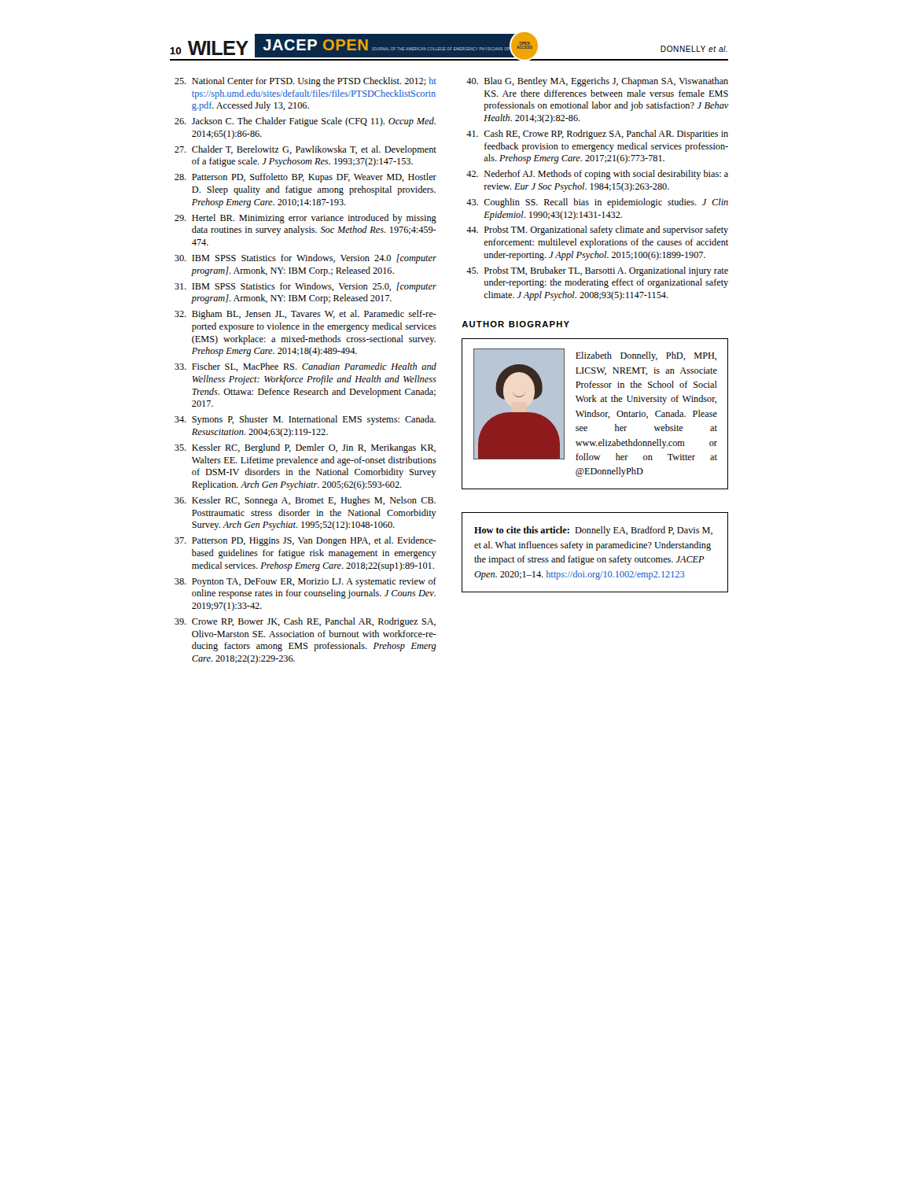10 WILEY JACEP OPEN Journal of the American College of Emergency Physicians Open OPEN
ACCESS
DONNELLY et al.
25. National Center for PTSD. Using the PTSD Checklist. 2012; https://sph.umd.edu/sites/default/files/files/PTSDChecklistScoring.pdf. Accessed July 13, 2106.
26. Jackson C. The Chalder Fatigue Scale (CFQ 11). Occup Med. 2014;65(1):86-86.
27. Chalder T, Berelowitz G, Pawlikowska T, et al. Development of a fatigue scale. J Psychosom Res. 1993;37(2):147-153.
28. Patterson PD, Suffoletto BP, Kupas DF, Weaver MD, Hostler D. Sleep quality and fatigue among prehospital providers. Prehosp Emerg Care. 2010;14:187-193.
29. Hertel BR. Minimizing error variance introduced by missing data routines in survey analysis. Soc Method Res. 1976;4:459-474.
30. IBM SPSS Statistics for Windows, Version 24.0 [computer program]. Armonk, NY: IBM Corp.; Released 2016.
31. IBM SPSS Statistics for Windows, Version 25.0, [computer program]. Armonk, NY: IBM Corp; Released 2017.
32. Bigham BL, Jensen JL, Tavares W, et al. Paramedic self-reported exposure to violence in the emergency medical services (EMS) workplace: a mixed-methods cross-sectional survey. Prehosp Emerg Care. 2014;18(4):489-494.
33. Fischer SL, MacPhee RS. Canadian Paramedic Health and Wellness Project: Workforce Profile and Health and Wellness Trends. Ottawa: Defence Research and Development Canada; 2017.
34. Symons P, Shuster M. International EMS systems: Canada. Resuscitation. 2004;63(2):119-122.
35. Kessler RC, Berglund P, Demler O, Jin R, Merikangas KR, Walters EE. Lifetime prevalence and age-of-onset distributions of DSM-IV disorders in the National Comorbidity Survey Replication. Arch Gen Psychiatr. 2005;62(6):593-602.
36. Kessler RC, Sonnega A, Bromet E, Hughes M, Nelson CB. Posttraumatic stress disorder in the National Comorbidity Survey. Arch Gen Psychiat. 1995;52(12):1048-1060.
37. Patterson PD, Higgins JS, Van Dongen HPA, et al. Evidence-based guidelines for fatigue risk management in emergency medical services. Prehosp Emerg Care. 2018;22(sup1):89-101.
38. Poynton TA, DeFouw ER, Morizio LJ. A systematic review of online response rates in four counseling journals. J Couns Dev. 2019;97(1):33-42.
39. Crowe RP, Bower JK, Cash RE, Panchal AR, Rodriguez SA, Olivo-Marston SE. Association of burnout with workforce-reducing factors among EMS professionals. Prehosp Emerg Care. 2018;22(2):229-236.
40. Blau G, Bentley MA, Eggerichs J, Chapman SA, Viswanathan KS. Are there differences between male versus female EMS professionals on emotional labor and job satisfaction? J Behav Health. 2014;3(2):82-86.
41. Cash RE, Crowe RP, Rodriguez SA, Panchal AR. Disparities in feedback provision to emergency medical services professionals. Prehosp Emerg Care. 2017;21(6):773-781.
42. Nederhof AJ. Methods of coping with social desirability bias: a review. Eur J Soc Psychol. 1984;15(3):263-280.
43. Coughlin SS. Recall bias in epidemiologic studies. J Clin Epidemiol. 1990;43(12):1431-1432.
44. Probst TM. Organizational safety climate and supervisor safety enforcement: multilevel explorations of the causes of accident under-reporting. J Appl Psychol. 2015;100(6):1899-1907.
45. Probst TM, Brubaker TL, Barsotti A. Organizational injury rate under-reporting: the moderating effect of organizational safety climate. J Appl Psychol. 2008;93(5):1147-1154.
Author Biography
Elizabeth Donnelly, PhD, MPH, LICSW, NREMT, is an Associate Professor in the School of Social Work at the University of Windsor, Windsor, Ontario, Canada. Please see her website at www.elizabethdonnelly.com or follow her on Twitter at @EDonnellyPhD
How to cite this article: Donnelly EA, Bradford P, Davis M, et al. What influences safety in paramedicine? Understanding the impact of stress and fatigue on safety outcomes. JACEP Open. 2020;1–14. https://doi.org/10.1002/emp2.12123